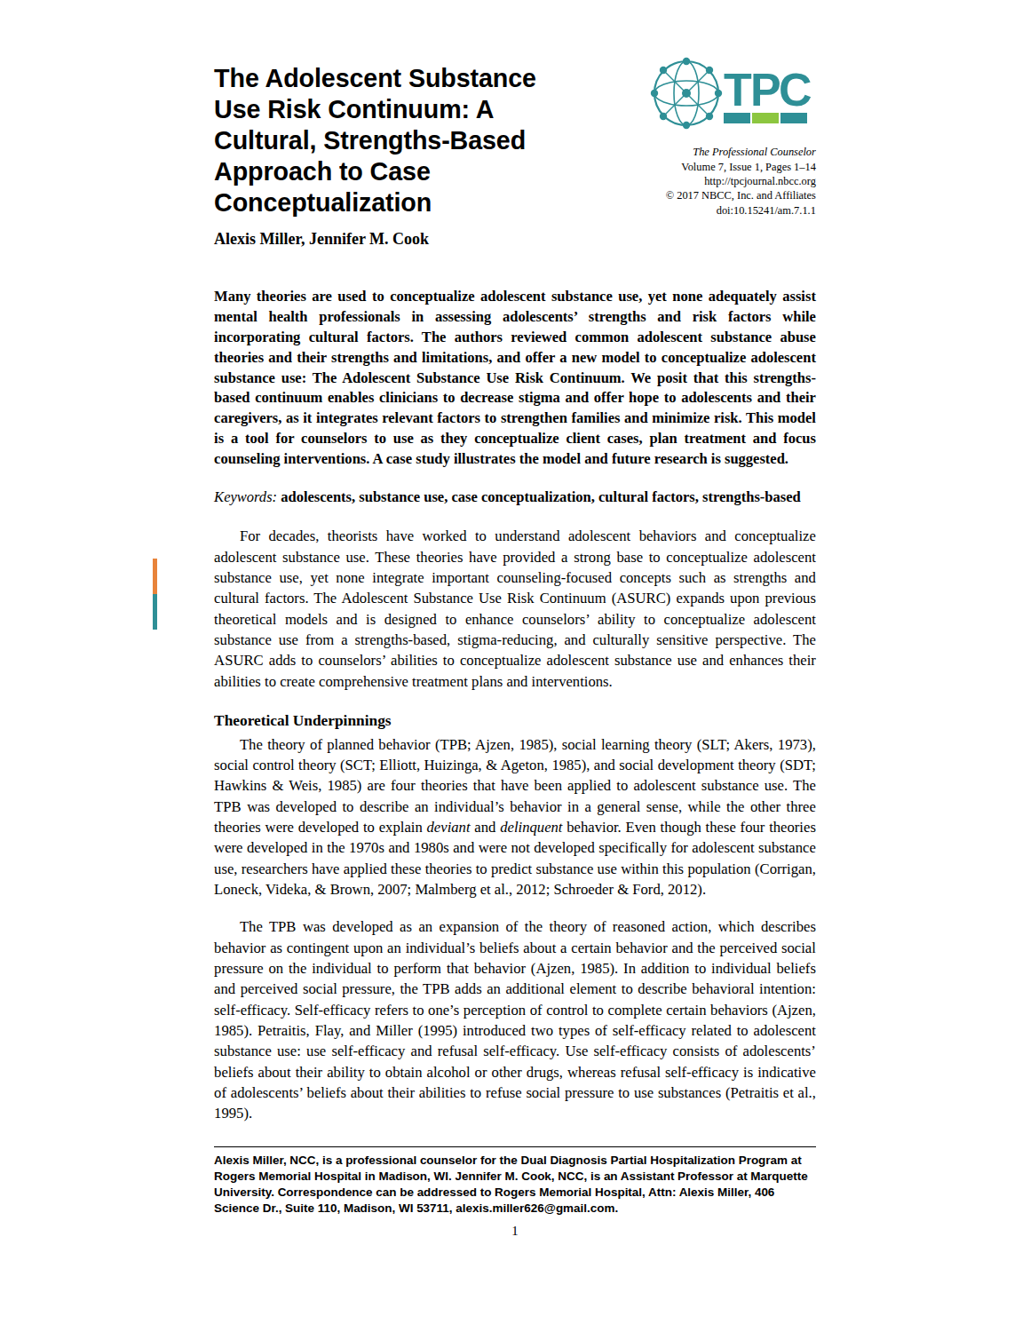The Adolescent Substance Use Risk Continuum: A Cultural, Strengths-Based Approach to Case Conceptualization
Alexis Miller, Jennifer M. Cook
T P C
The Professional Counselor
Volume 7, Issue 1, Pages 1–14
http://tpcjournal.nbcc.org
© 2017 NBCC, Inc. and Affiliates
doi:10.15241/am.7.1.1
Many theories are used to conceptualize adolescent substance use, yet none adequately assist mental health professionals in assessing adolescents’ strengths and risk factors while incorporating cultural factors. The authors reviewed common adolescent substance abuse theories and their strengths and limitations, and offer a new model to conceptualize adolescent substance use: The Adolescent Substance Use Risk Continuum. We posit that this strengths-based continuum enables clinicians to decrease stigma and offer hope to adolescents and their caregivers, as it integrates relevant factors to strengthen families and minimize risk. This model is a tool for counselors to use as they conceptualize client cases, plan treatment and focus counseling interventions. A case study illustrates the model and future research is suggested.
Keywords: adolescents, substance use, case conceptualization, cultural factors, strengths-based
For decades, theorists have worked to understand adolescent behaviors and conceptualize adolescent substance use. These theories have provided a strong base to conceptualize adolescent substance use, yet none integrate important counseling-focused concepts such as strengths and cultural factors. The Adolescent Substance Use Risk Continuum (ASURC) expands upon previous theoretical models and is designed to enhance counselors’ ability to conceptualize adolescent substance use from a strengths-based, stigma-reducing, and culturally sensitive perspective. The ASURC adds to counselors’ abilities to conceptualize adolescent substance use and enhances their abilities to create comprehensive treatment plans and interventions.
Theoretical Underpinnings
The theory of planned behavior (TPB; Ajzen, 1985), social learning theory (SLT; Akers, 1973), social control theory (SCT; Elliott, Huizinga, & Ageton, 1985), and social development theory (SDT; Hawkins & Weis, 1985) are four theories that have been applied to adolescent substance use. The TPB was developed to describe an individual’s behavior in a general sense, while the other three theories were developed to explain deviant and delinquent behavior. Even though these four theories were developed in the 1970s and 1980s and were not developed specifically for adolescent substance use, researchers have applied these theories to predict substance use within this population (Corrigan, Loneck, Videka, & Brown, 2007; Malmberg et al., 2012; Schroeder & Ford, 2012).
The TPB was developed as an expansion of the theory of reasoned action, which describes behavior as contingent upon an individual’s beliefs about a certain behavior and the perceived social pressure on the individual to perform that behavior (Ajzen, 1985). In addition to individual beliefs and perceived social pressure, the TPB adds an additional element to describe behavioral intention: self-efficacy. Self-efficacy refers to one’s perception of control to complete certain behaviors (Ajzen, 1985). Petraitis, Flay, and Miller (1995) introduced two types of self-efficacy related to adolescent substance use: use self-efficacy and refusal self-efficacy. Use self-efficacy consists of adolescents’ beliefs about their ability to obtain alcohol or other drugs, whereas refusal self-efficacy is indicative of adolescents’ beliefs about their abilities to refuse social pressure to use substances (Petraitis et al., 1995).
Alexis Miller, NCC, is a professional counselor for the Dual Diagnosis Partial Hospitalization Program at Rogers Memorial Hospital in Madison, WI. Jennifer M. Cook, NCC, is an Assistant Professor at Marquette University. Correspondence can be addressed to Rogers Memorial Hospital, Attn: Alexis Miller, 406 Science Dr., Suite 110, Madison, WI 53711, alexis.miller626@gmail.com.
1